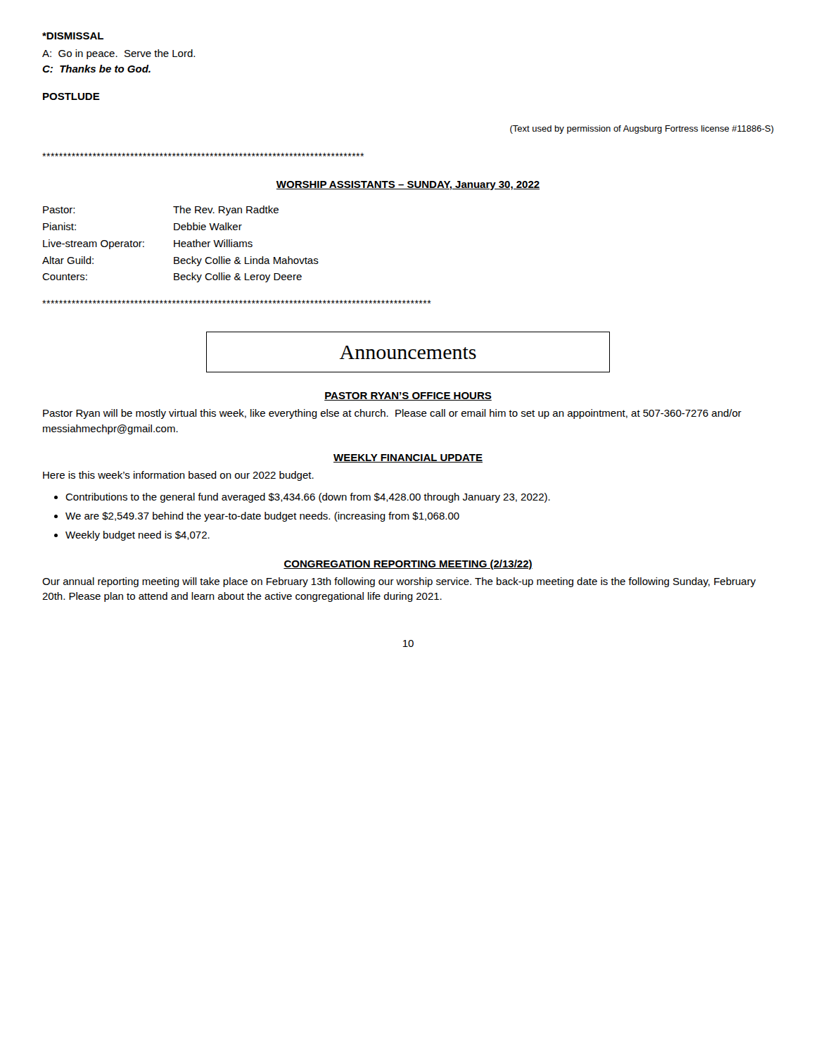*DISMISSAL
A: Go in peace. Serve the Lord.
C: Thanks be to God.
POSTLUDE
(Text used by permission of Augsburg Fortress license #11886-S)
*****************************************************************************
WORSHIP ASSISTANTS – SUNDAY, January 30, 2022
| Pastor: | The Rev. Ryan Radtke |
| Pianist: | Debbie Walker |
| Live-stream Operator: | Heather Williams |
| Altar Guild: | Becky Collie & Linda Mahovtas |
| Counters: | Becky Collie & Leroy Deere |
*********************************************************************************************
Announcements
PASTOR RYAN’S OFFICE HOURS
Pastor Ryan will be mostly virtual this week, like everything else at church. Please call or email him to set up an appointment, at 507-360-7276 and/or messiahmechpr@gmail.com.
WEEKLY FINANCIAL UPDATE
Here is this week’s information based on our 2022 budget.
Contributions to the general fund averaged $3,434.66 (down from $4,428.00 through January 23, 2022).
We are $2,549.37 behind the year-to-date budget needs. (increasing from $1,068.00
Weekly budget need is $4,072.
CONGREGATION REPORTING MEETING (2/13/22)
Our annual reporting meeting will take place on February 13th following our worship service. The back-up meeting date is the following Sunday, February 20th. Please plan to attend and learn about the active congregational life during 2021.
10